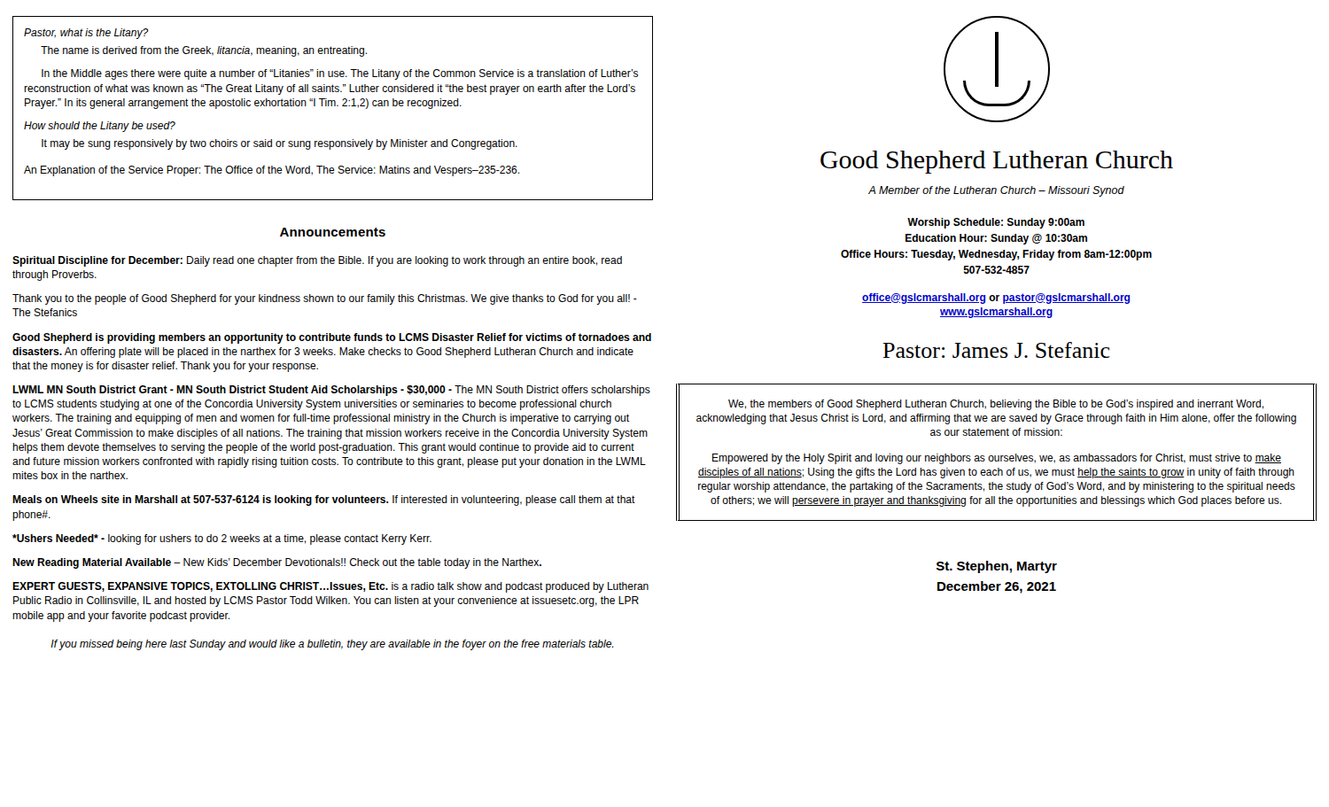Pastor, what is the Litany?
The name is derived from the Greek, litancia, meaning, an entreating.
In the Middle ages there were quite a number of “Litanies” in use. The Litany of the Common Service is a translation of Luther’s reconstruction of what was known as “The Great Litany of all saints.” Luther considered it “the best prayer on earth after the Lord’s Prayer.” In its general arrangement the apostolic exhortation “I Tim. 2:1,2) can be recognized.
How should the Litany be used?
It may be sung responsively by two choirs or said or sung responsively by Minister and Congregation.
An Explanation of the Service Proper: The Office of the Word, The Service: Matins and Vespers–235-236.
Announcements
Spiritual Discipline for December: Daily read one chapter from the Bible. If you are looking to work through an entire book, read through Proverbs.
Thank you to the people of Good Shepherd for your kindness shown to our family this Christmas. We give thanks to God for you all! -The Stefanics
Good Shepherd is providing members an opportunity to contribute funds to LCMS Disaster Relief for victims of tornadoes and disasters. An offering plate will be placed in the narthex for 3 weeks. Make checks to Good Shepherd Lutheran Church and indicate that the money is for disaster relief. Thank you for your response.
LWML MN South District Grant - MN South District Student Aid Scholarships - $30,000 - The MN South District offers scholarships to LCMS students studying at one of the Concordia University System universities or seminaries to become professional church workers. The training and equipping of men and women for full-time professional ministry in the Church is imperative to carrying out Jesus’ Great Commission to make disciples of all nations. The training that mission workers receive in the Concordia University System helps them devote themselves to serving the people of the world post-graduation. This grant would continue to provide aid to current and future mission workers confronted with rapidly rising tuition costs. To contribute to this grant, please put your donation in the LWML mites box in the narthex.
Meals on Wheels site in Marshall at 507-537-6124 is looking for volunteers. If interested in volunteering, please call them at that phone#.
*Ushers Needed* - looking for ushers to do 2 weeks at a time, please contact Kerry Kerr.
New Reading Material Available – New Kids’ December Devotionals!! Check out the table today in the Narthex.
EXPERT GUESTS, EXPANSIVE TOPICS, EXTOLLING CHRIST…Issues, Etc. is a radio talk show and podcast produced by Lutheran Public Radio in Collinsville, IL and hosted by LCMS Pastor Todd Wilken. You can listen at your convenience at issuesetc.org, the LPR mobile app and your favorite podcast provider.
If you missed being here last Sunday and would like a bulletin, they are available in the foyer on the free materials table.
Good Shepherd Lutheran Church
A Member of the Lutheran Church – Missouri Synod
Worship Schedule: Sunday 9:00am
Education Hour: Sunday @ 10:30am
Office Hours: Tuesday, Wednesday, Friday from 8am-12:00pm
507-532-4857
office@gslcmarshall.org or pastor@gslcmarshall.org
www.gslcmarshall.org
Pastor: James J. Stefanic
We, the members of Good Shepherd Lutheran Church, believing the Bible to be God’s inspired and inerrant Word, acknowledging that Jesus Christ is Lord, and affirming that we are saved by Grace through faith in Him alone, offer the following as our statement of mission:
Empowered by the Holy Spirit and loving our neighbors as ourselves, we, as ambassadors for Christ, must strive to make disciples of all nations; Using the gifts the Lord has given to each of us, we must help the saints to grow in unity of faith through regular worship attendance, the partaking of the Sacraments, the study of God’s Word, and by ministering to the spiritual needs of others; we will persevere in prayer and thanksgiving for all the opportunities and blessings which God places before us.
St. Stephen, Martyr
December 26, 2021